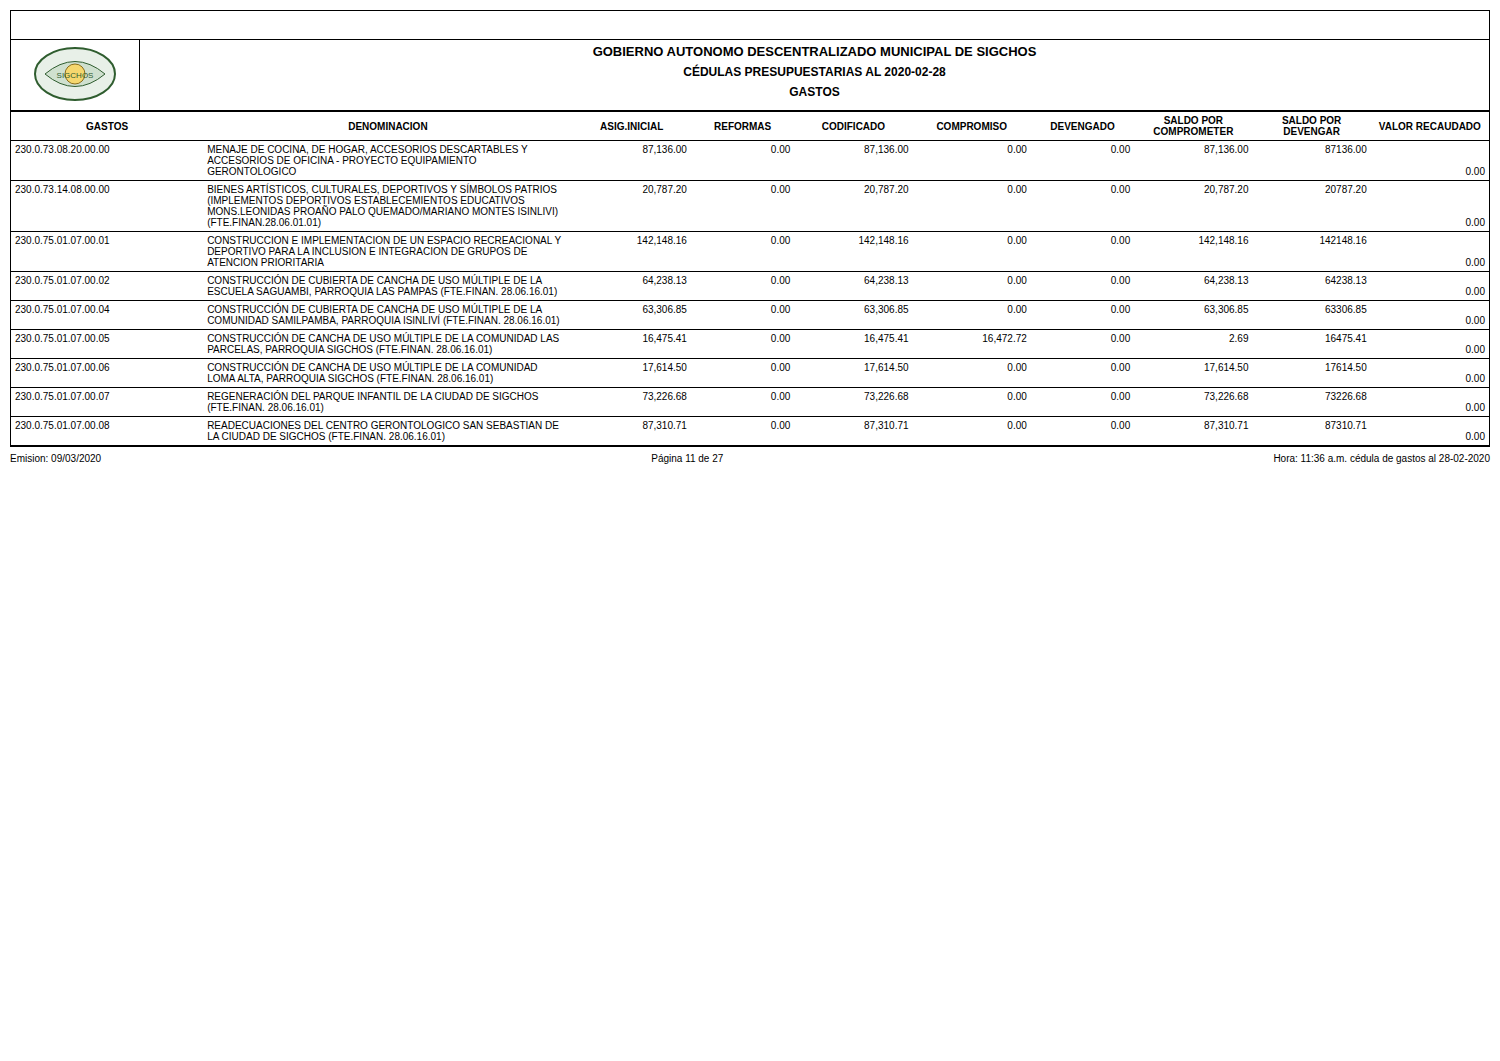SIGCHOS
GOBIERNO AUTONOMO DESCENTRALIZADO MUNICIPAL DE SIGCHOS
CÉDULAS PRESUPUESTARIAS AL 2020-02-28
GASTOS
| GASTOS | DENOMINACION | ASIG.INICIAL | REFORMAS | CODIFICADO | COMPROMISO | DEVENGADO | SALDO POR COMPROMETER | SALDO POR DEVENGAR | VALOR RECAUDADO |
| --- | --- | --- | --- | --- | --- | --- | --- | --- | --- |
| 230.0.73.08.20.00.00 | MENAJE DE COCINA, DE HOGAR, ACCESORIOS DESCARTABLES Y ACCESORIOS DE OFICINA - PROYECTO EQUIPAMIENTO GERONTOLOGICO | 87,136.00 | 0.00 | 87,136.00 | 0.00 | 0.00 | 87,136.00 | 87136.00 | 0.00 |
| 230.0.73.14.08.00.00 | BIENES ARTÍSTICOS, CULTURALES, DEPORTIVOS Y SÍMBOLOS PATRIOS (IMPLEMENTOS DEPORTIVOS ESTABLECEMIENTOS EDUCATIVOS MONS.LEONIDAS PROAÑO PALO QUEMADO/MARIANO MONTES ISINLIVI)(FTE.FINAN.28.06.01.01) | 20,787.20 | 0.00 | 20,787.20 | 0.00 | 0.00 | 20,787.20 | 20787.20 | 0.00 |
| 230.0.75.01.07.00.01 | CONSTRUCCION E IMPLEMENTACION DE UN ESPACIO RECREACIONAL Y DEPORTIVO PARA LA INCLUSION E INTEGRACION DE GRUPOS DE ATENCION PRIORITARIA | 142,148.16 | 0.00 | 142,148.16 | 0.00 | 0.00 | 142,148.16 | 142148.16 | 0.00 |
| 230.0.75.01.07.00.02 | CONSTRUCCIÓN DE CUBIERTA DE CANCHA DE USO MÚLTIPLE DE LA ESCUELA SAGUAMBI, PARROQUIA LAS PAMPAS (FTE.FINAN. 28.06.16.01) | 64,238.13 | 0.00 | 64,238.13 | 0.00 | 0.00 | 64,238.13 | 64238.13 | 0.00 |
| 230.0.75.01.07.00.04 | CONSTRUCCIÓN DE CUBIERTA DE CANCHA DE USO MÚLTIPLE DE LA COMUNIDAD SAMILPAMBA, PARROQUIA ISINLIVÍ (FTE.FINAN. 28.06.16.01) | 63,306.85 | 0.00 | 63,306.85 | 0.00 | 0.00 | 63,306.85 | 63306.85 | 0.00 |
| 230.0.75.01.07.00.05 | CONSTRUCCIÓN DE CANCHA DE USO MÚLTIPLE DE LA COMUNIDAD LAS PARCELAS, PARROQUIA SIGCHOS (FTE.FINAN. 28.06.16.01) | 16,475.41 | 0.00 | 16,475.41 | 16,472.72 | 0.00 | 2.69 | 16475.41 | 0.00 |
| 230.0.75.01.07.00.06 | CONSTRUCCIÓN DE CANCHA DE USO MÚLTIPLE DE LA COMUNIDAD LOMA ALTA, PARROQUIA SIGCHOS (FTE.FINAN. 28.06.16.01) | 17,614.50 | 0.00 | 17,614.50 | 0.00 | 0.00 | 17,614.50 | 17614.50 | 0.00 |
| 230.0.75.01.07.00.07 | REGENERACIÓN DEL PARQUE INFANTIL DE LA CIUDAD DE SIGCHOS (FTE.FINAN. 28.06.16.01) | 73,226.68 | 0.00 | 73,226.68 | 0.00 | 0.00 | 73,226.68 | 73226.68 | 0.00 |
| 230.0.75.01.07.00.08 | READECUACIONES DEL CENTRO GERONTOLOGICO SAN SEBASTIAN DE LA CIUDAD DE SIGCHOS (FTE.FINAN. 28.06.16.01) | 87,310.71 | 0.00 | 87,310.71 | 0.00 | 0.00 | 87,310.71 | 87310.71 | 0.00 |
Emision: 09/03/2020
Página 11 de 27
Hora: 11:36 a.m. cédula de gastos al 28-02-2020